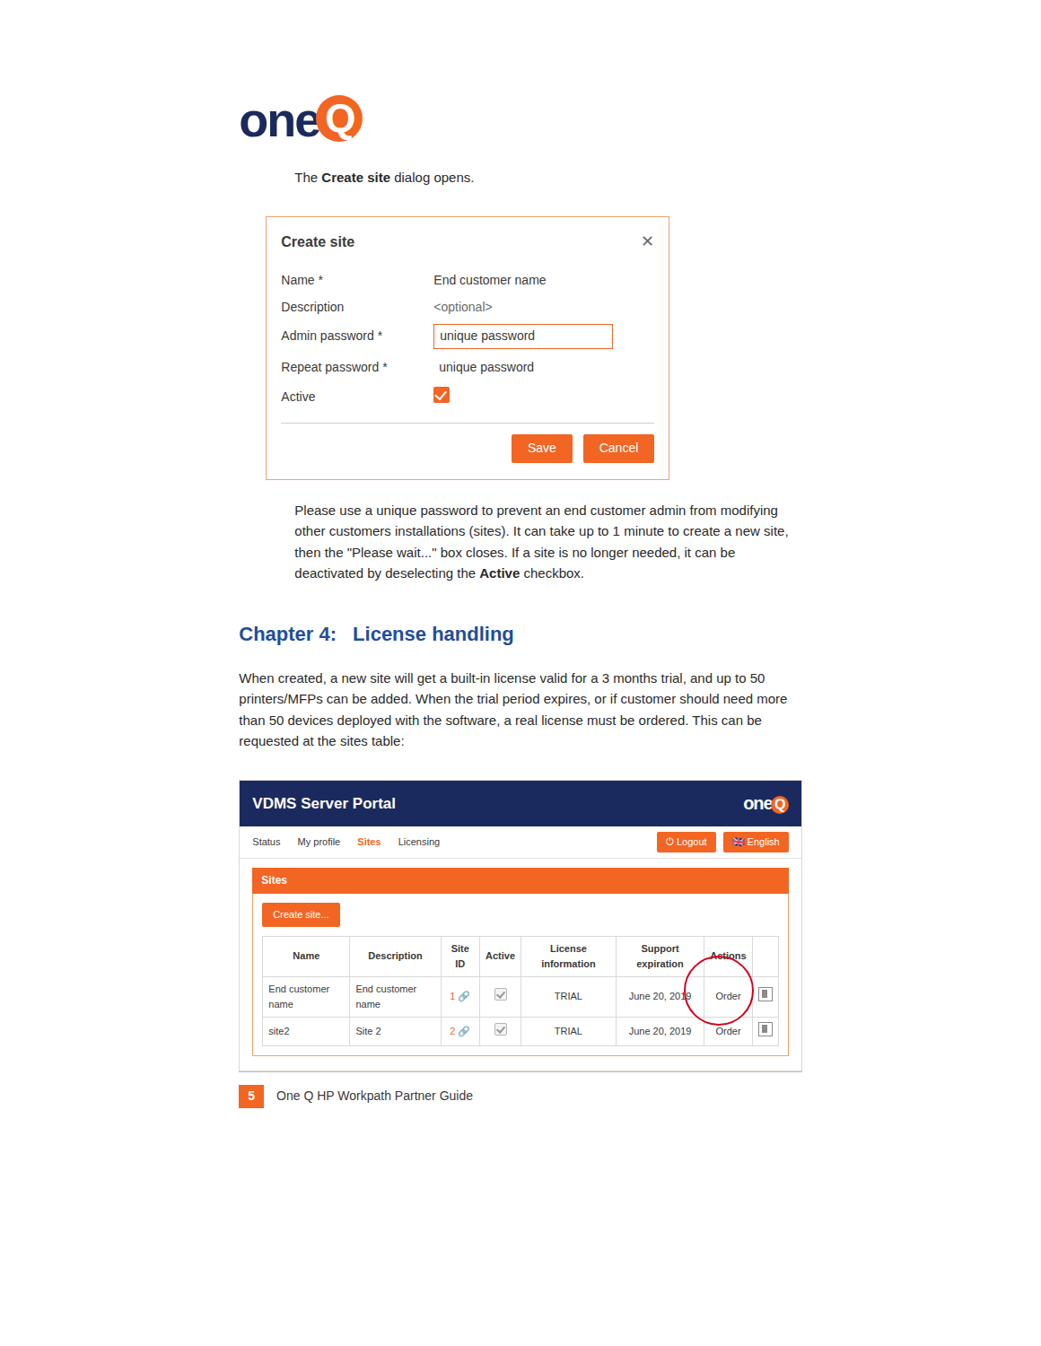oneQ
The Create site dialog opens.
Create site ✕
| Name * | End customer name |
| Description | <optional> |
| Admin password * | unique password |
| Repeat password * | unique password |
| Active | |
Save Cancel
Please use a unique password to prevent an end customer admin from modifying other customers installations (sites). It can take up to 1 minute to create a new site, then the "Please wait..." box closes. If a site is no longer needed, it can be deactivated by deselecting the Active checkbox.
Chapter 4: License handling
When created, a new site will get a built-in license valid for a 3 months trial, and up to 50 printers/MFPs can be added. When the trial period expires, or if customer should need more than 50 devices deployed with the software, a real license must be ordered. This can be requested at the sites table:
VDMS Server Portal oneQ
Status My profile Sites Licensing ⏻ Logout 🇬🇧 English
Sites
Create site...
| Name | Description | Site ID | Active | License information | Support expiration | Actions | |
| --- | --- | --- | --- | --- | --- | --- | --- |
| End customer name | End customer name | 1 🔗 | | TRIAL | June 20, 2019 | Order | |
| site2 | Site 2 | 2 🔗 | | TRIAL | June 20, 2019 | Order | |
5 One Q HP Workpath Partner Guide